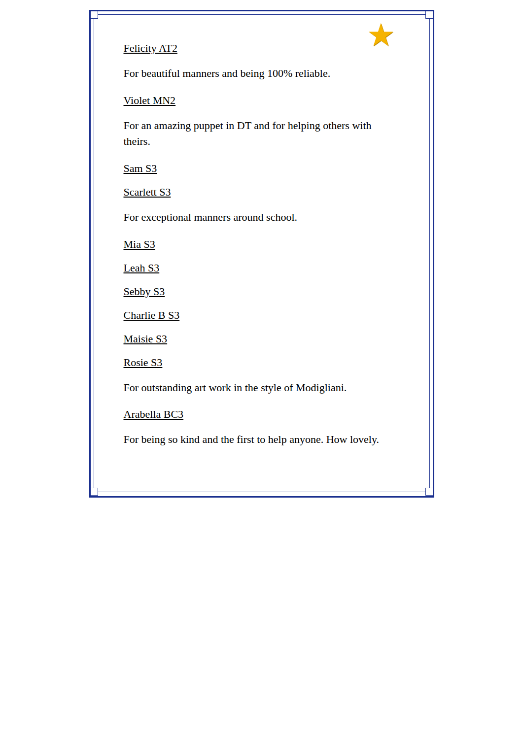★
Felicity AT2
For beautiful manners and being 100% reliable.
Violet MN2
For an amazing puppet in DT and for helping others with theirs.
Sam S3
Scarlett S3
For exceptional manners around school.
Mia S3
Leah S3
Sebby S3
Charlie B S3
Maisie S3
Rosie S3
For outstanding art work in the style of Modigliani.
Arabella BC3
For being so kind and the first to help anyone. How lovely.